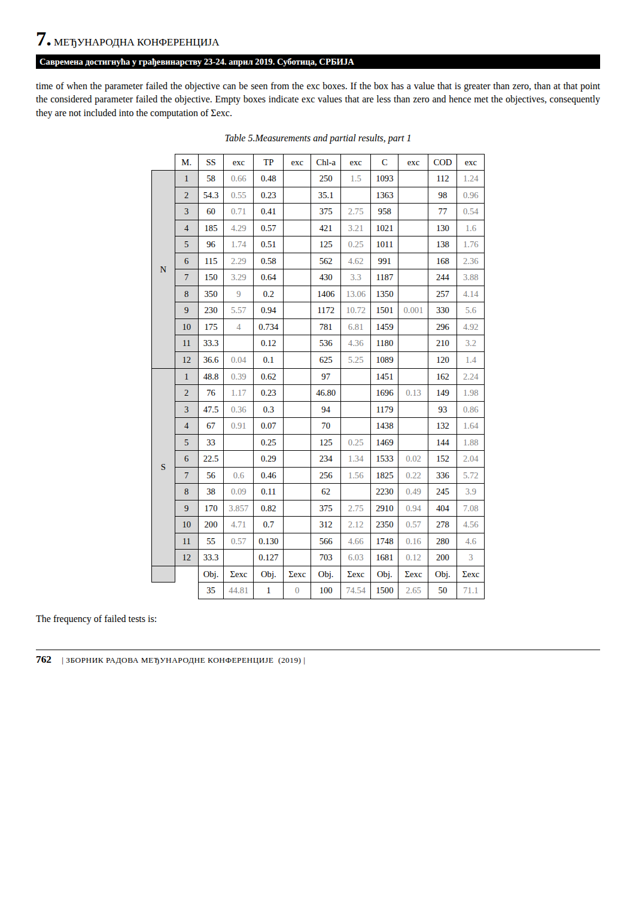7. МЕЂУНАРОДНА КОНФЕРЕНЦИЈА
Савремена достигнућа у грађевинарству 23-24. април 2019. Суботица, СРБИЈА
time of when the parameter failed the objective can be seen from the exc boxes. If the box has a value that is greater than zero, than at that point the considered parameter failed the objective. Empty boxes indicate exc values that are less than zero and hence met the objectives, consequently they are not included into the computation of Σexc.
Table 5.Measurements and partial results, part 1
| | M. | SS | exc | TP | exc | Chl-a | exc | C | exc | COD | exc |
| N | 1 | 58 | 0.66 | 0.48 | | 250 | 1.5 | 1093 | | 112 | 1.24 |
| 2 | 54.3 | 0.55 | 0.23 | | 35.1 | | 1363 | | 98 | 0.96 |
| 3 | 60 | 0.71 | 0.41 | | 375 | 2.75 | 958 | | 77 | 0.54 |
| 4 | 185 | 4.29 | 0.57 | | 421 | 3.21 | 1021 | | 130 | 1.6 |
| 5 | 96 | 1.74 | 0.51 | | 125 | 0.25 | 1011 | | 138 | 1.76 |
| 6 | 115 | 2.29 | 0.58 | | 562 | 4.62 | 991 | | 168 | 2.36 |
| 7 | 150 | 3.29 | 0.64 | | 430 | 3.3 | 1187 | | 244 | 3.88 |
| 8 | 350 | 9 | 0.2 | | 1406 | 13.06 | 1350 | | 257 | 4.14 |
| 9 | 230 | 5.57 | 0.94 | | 1172 | 10.72 | 1501 | 0.001 | 330 | 5.6 |
| 10 | 175 | 4 | 0.734 | | 781 | 6.81 | 1459 | | 296 | 4.92 |
| 11 | 33.3 | | 0.12 | | 536 | 4.36 | 1180 | | 210 | 3.2 |
| 12 | 36.6 | 0.04 | 0.1 | | 625 | 5.25 | 1089 | | 120 | 1.4 |
| S | 1 | 48.8 | 0.39 | 0.62 | | 97 | | 1451 | | 162 | 2.24 |
| 2 | 76 | 1.17 | 0.23 | | 46.80 | | 1696 | 0.13 | 149 | 1.98 |
| 3 | 47.5 | 0.36 | 0.3 | | 94 | | 1179 | | 93 | 0.86 |
| 4 | 67 | 0.91 | 0.07 | | 70 | | 1438 | | 132 | 1.64 |
| 5 | 33 | | 0.25 | | 125 | 0.25 | 1469 | | 144 | 1.88 |
| 6 | 22.5 | | 0.29 | | 234 | 1.34 | 1533 | 0.02 | 152 | 2.04 |
| 7 | 56 | 0.6 | 0.46 | | 256 | 1.56 | 1825 | 0.22 | 336 | 5.72 |
| 8 | 38 | 0.09 | 0.11 | | 62 | | 2230 | 0.49 | 245 | 3.9 |
| 9 | 170 | 3.857 | 0.82 | | 375 | 2.75 | 2910 | 0.94 | 404 | 7.08 |
| 10 | 200 | 4.71 | 0.7 | | 312 | 2.12 | 2350 | 0.57 | 278 | 4.56 |
| 11 | 55 | 0.57 | 0.130 | | 566 | 4.66 | 1748 | 0.16 | 280 | 4.6 |
| 12 | 33.3 | | 0.127 | | 703 | 6.03 | 1681 | 0.12 | 200 | 3 |
| | | Obj. | Σexc | Obj. | Σexc | Obj. | Σexc | Obj. | Σexc | Obj. | Σexc |
| | | 35 | 44.81 | 1 | 0 | 100 | 74.54 | 1500 | 2.65 | 50 | 71.1 |
The frequency of failed tests is:
762 | ЗБОРНИК РАДОВА МЕЂУНАРОДНЕ КОНФЕРЕНЦИЈЕ (2019) |